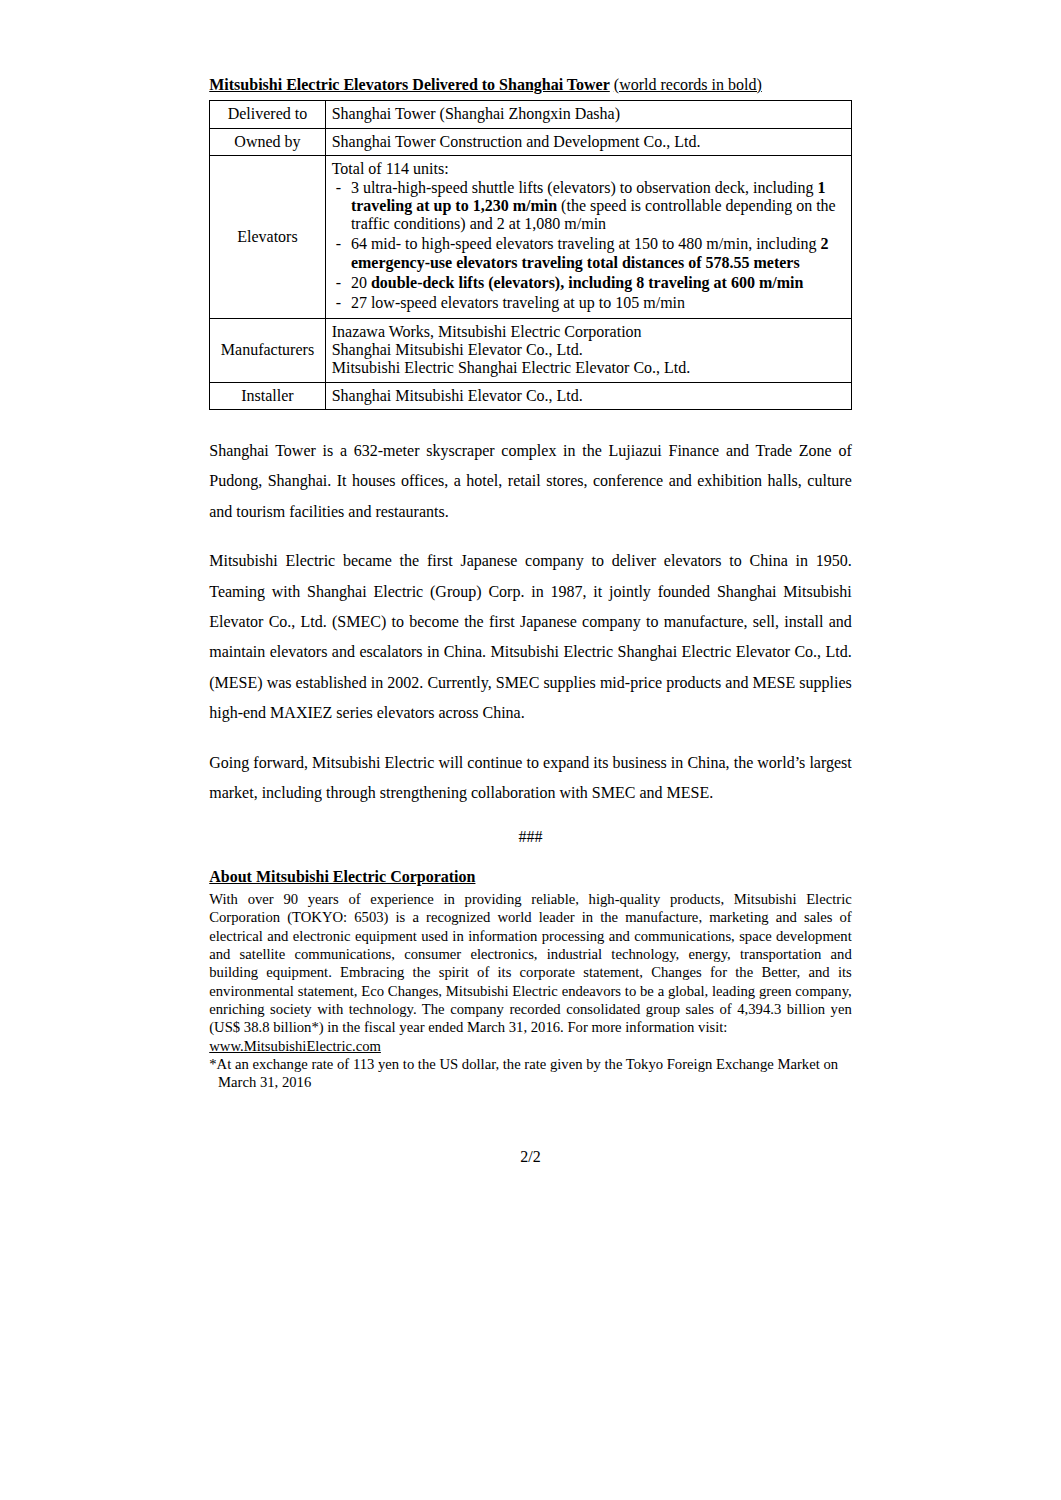Mitsubishi Electric Elevators Delivered to Shanghai Tower (world records in bold)
| Delivered to | Shanghai Tower (Shanghai Zhongxin Dasha) |
| Owned by | Shanghai Tower Construction and Development Co., Ltd. |
| Elevators | Total of 114 units: 3 ultra-high-speed shuttle lifts (elevators) to observation deck, including 1 traveling at up to 1,230 m/min (the speed is controllable depending on the traffic conditions) and 2 at 1,080 m/min 64 mid- to high-speed elevators traveling at 150 to 480 m/min, including 2 emergency-use elevators traveling total distances of 578.55 meters 20 double-deck lifts (elevators), including 8 traveling at 600 m/min 27 low-speed elevators traveling at up to 105 m/min |
| Manufacturers | Inazawa Works, Mitsubishi Electric Corporation Shanghai Mitsubishi Elevator Co., Ltd. Mitsubishi Electric Shanghai Electric Elevator Co., Ltd. |
| Installer | Shanghai Mitsubishi Elevator Co., Ltd. |
Shanghai Tower is a 632-meter skyscraper complex in the Lujiazui Finance and Trade Zone of Pudong, Shanghai. It houses offices, a hotel, retail stores, conference and exhibition halls, culture and tourism facilities and restaurants.
Mitsubishi Electric became the first Japanese company to deliver elevators to China in 1950. Teaming with Shanghai Electric (Group) Corp. in 1987, it jointly founded Shanghai Mitsubishi Elevator Co., Ltd. (SMEC) to become the first Japanese company to manufacture, sell, install and maintain elevators and escalators in China. Mitsubishi Electric Shanghai Electric Elevator Co., Ltd. (MESE) was established in 2002. Currently, SMEC supplies mid-price products and MESE supplies high-end MAXIEZ series elevators across China.
Going forward, Mitsubishi Electric will continue to expand its business in China, the world’s largest market, including through strengthening collaboration with SMEC and MESE.
###
About Mitsubishi Electric Corporation
With over 90 years of experience in providing reliable, high-quality products, Mitsubishi Electric Corporation (TOKYO: 6503) is a recognized world leader in the manufacture, marketing and sales of electrical and electronic equipment used in information processing and communications, space development and satellite communications, consumer electronics, industrial technology, energy, transportation and building equipment. Embracing the spirit of its corporate statement, Changes for the Better, and its environmental statement, Eco Changes, Mitsubishi Electric endeavors to be a global, leading green company, enriching society with technology. The company recorded consolidated group sales of 4,394.3 billion yen (US$ 38.8 billion*) in the fiscal year ended March 31, 2016. For more information visit:
www.MitsubishiElectric.com
*At an exchange rate of 113 yen to the US dollar, the rate given by the Tokyo Foreign Exchange Market on
March 31, 2016
2/2